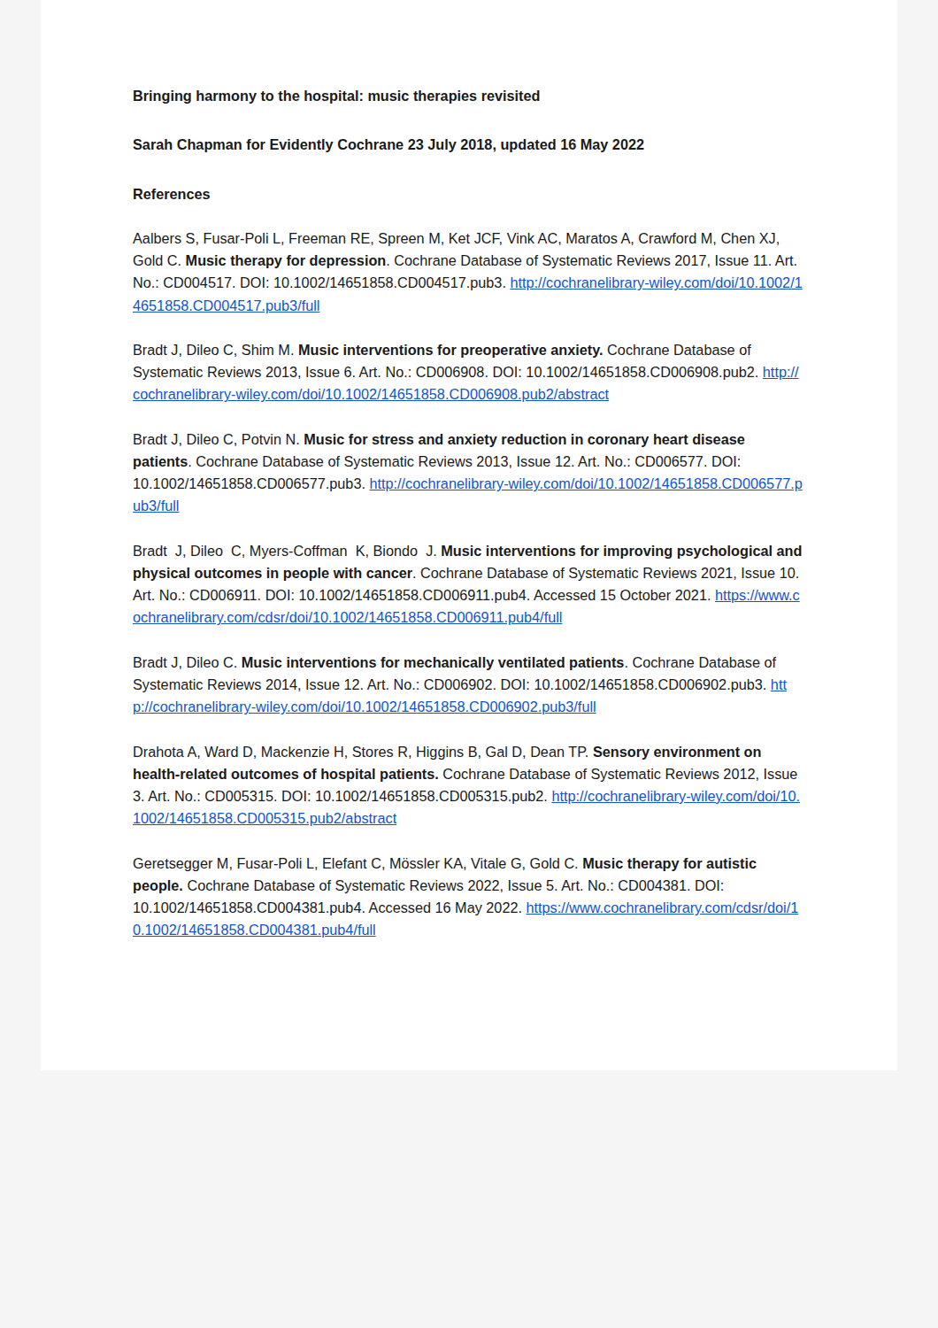Bringing harmony to the hospital: music therapies revisited
Sarah Chapman for Evidently Cochrane 23 July 2018, updated 16 May 2022
References
Aalbers S, Fusar-Poli L, Freeman RE, Spreen M, Ket JCF, Vink AC, Maratos A, Crawford M, Chen XJ, Gold C. Music therapy for depression. Cochrane Database of Systematic Reviews 2017, Issue 11. Art. No.: CD004517. DOI: 10.1002/14651858.CD004517.pub3. http://cochranelibrary-wiley.com/doi/10.1002/14651858.CD004517.pub3/full
Bradt J, Dileo C, Shim M. Music interventions for preoperative anxiety. Cochrane Database of Systematic Reviews 2013, Issue 6. Art. No.: CD006908. DOI: 10.1002/14651858.CD006908.pub2. http://cochranelibrary-wiley.com/doi/10.1002/14651858.CD006908.pub2/abstract
Bradt J, Dileo C, Potvin N. Music for stress and anxiety reduction in coronary heart disease patients. Cochrane Database of Systematic Reviews 2013, Issue 12. Art. No.: CD006577. DOI: 10.1002/14651858.CD006577.pub3. http://cochranelibrary-wiley.com/doi/10.1002/14651858.CD006577.pub3/full
Bradt J, Dileo C, Myers-Coffman K, Biondo J. Music interventions for improving psychological and physical outcomes in people with cancer. Cochrane Database of Systematic Reviews 2021, Issue 10. Art. No.: CD006911. DOI: 10.1002/14651858.CD006911.pub4. Accessed 15 October 2021. https://www.cochranelibrary.com/cdsr/doi/10.1002/14651858.CD006911.pub4/full
Bradt J, Dileo C. Music interventions for mechanically ventilated patients. Cochrane Database of Systematic Reviews 2014, Issue 12. Art. No.: CD006902. DOI: 10.1002/14651858.CD006902.pub3. http://cochranelibrary-wiley.com/doi/10.1002/14651858.CD006902.pub3/full
Drahota A, Ward D, Mackenzie H, Stores R, Higgins B, Gal D, Dean TP. Sensory environment on health-related outcomes of hospital patients. Cochrane Database of Systematic Reviews 2012, Issue 3. Art. No.: CD005315. DOI: 10.1002/14651858.CD005315.pub2. http://cochranelibrary-wiley.com/doi/10.1002/14651858.CD005315.pub2/abstract
Geretsegger M, Fusar-Poli L, Elefant C, Mössler KA, Vitale G, Gold C. Music therapy for autistic people. Cochrane Database of Systematic Reviews 2022, Issue 5. Art. No.: CD004381. DOI: 10.1002/14651858.CD004381.pub4. Accessed 16 May 2022. https://www.cochranelibrary.com/cdsr/doi/10.1002/14651858.CD004381.pub4/full